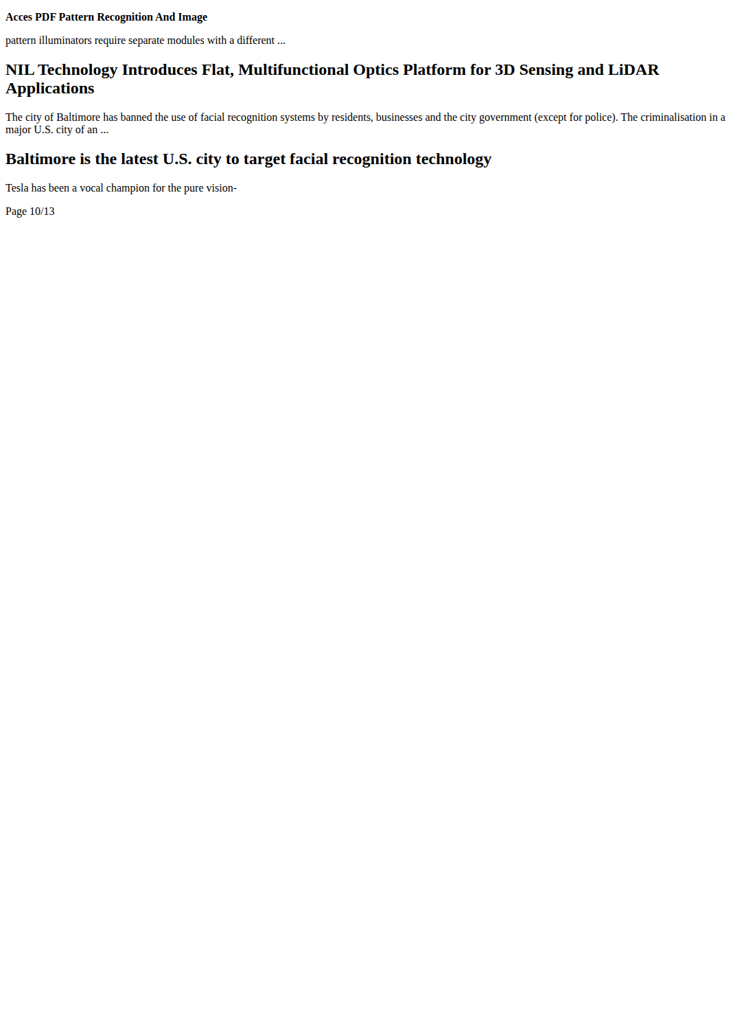Acces PDF Pattern Recognition And Image
pattern illuminators require separate modules with a different ...
NIL Technology Introduces Flat, Multifunctional Optics Platform for 3D Sensing and LiDAR Applications
The city of Baltimore has banned the use of facial recognition systems by residents, businesses and the city government (except for police). The criminalisation in a major U.S. city of an ...
Baltimore is the latest U.S. city to target facial recognition technology
Tesla has been a vocal champion for the pure vision-
Page 10/13